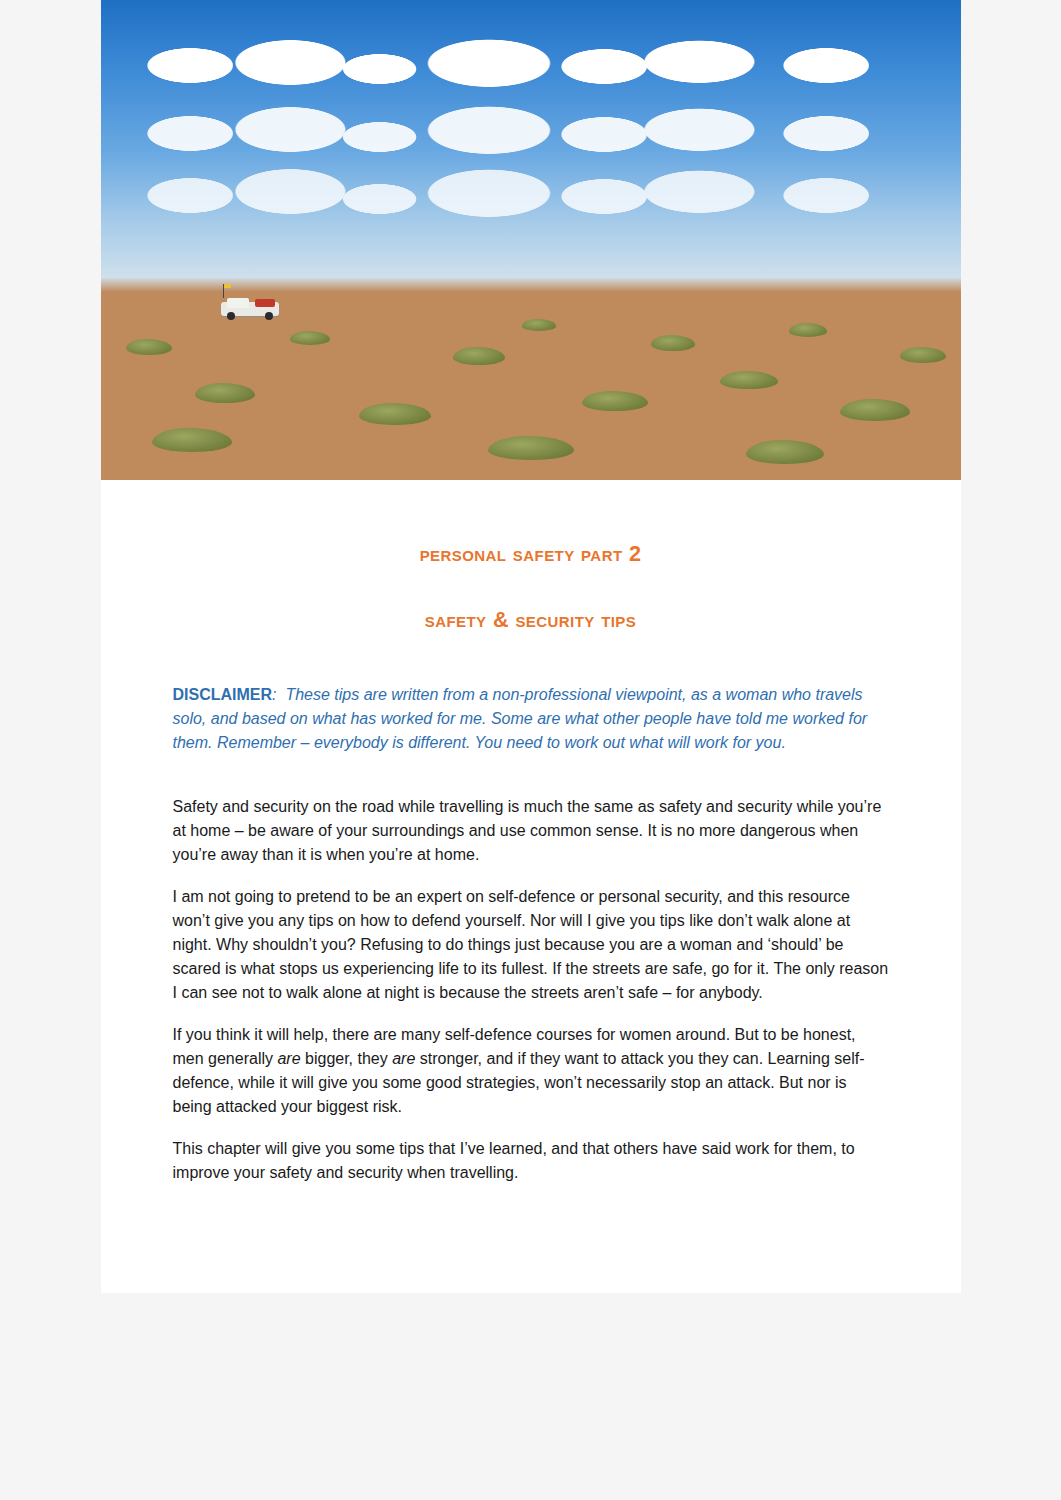Personal Safety Part 2
Safety & Security Tips
DISCLAIMER: These tips are written from a non-professional viewpoint, as a woman who travels solo, and based on what has worked for me. Some are what other people have told me worked for them. Remember – everybody is different. You need to work out what will work for you.
Safety and security on the road while travelling is much the same as safety and security while you’re at home – be aware of your surroundings and use common sense. It is no more dangerous when you’re away than it is when you’re at home.
I am not going to pretend to be an expert on self-defence or personal security, and this resource won’t give you any tips on how to defend yourself. Nor will I give you tips like don’t walk alone at night. Why shouldn’t you? Refusing to do things just because you are a woman and ‘should’ be scared is what stops us experiencing life to its fullest. If the streets are safe, go for it. The only reason I can see not to walk alone at night is because the streets aren’t safe – for anybody.
If you think it will help, there are many self-defence courses for women around. But to be honest, men generally are bigger, they are stronger, and if they want to attack you they can. Learning self-defence, while it will give you some good strategies, won’t necessarily stop an attack. But nor is being attacked your biggest risk.
This chapter will give you some tips that I’ve learned, and that others have said work for them, to improve your safety and security when travelling.